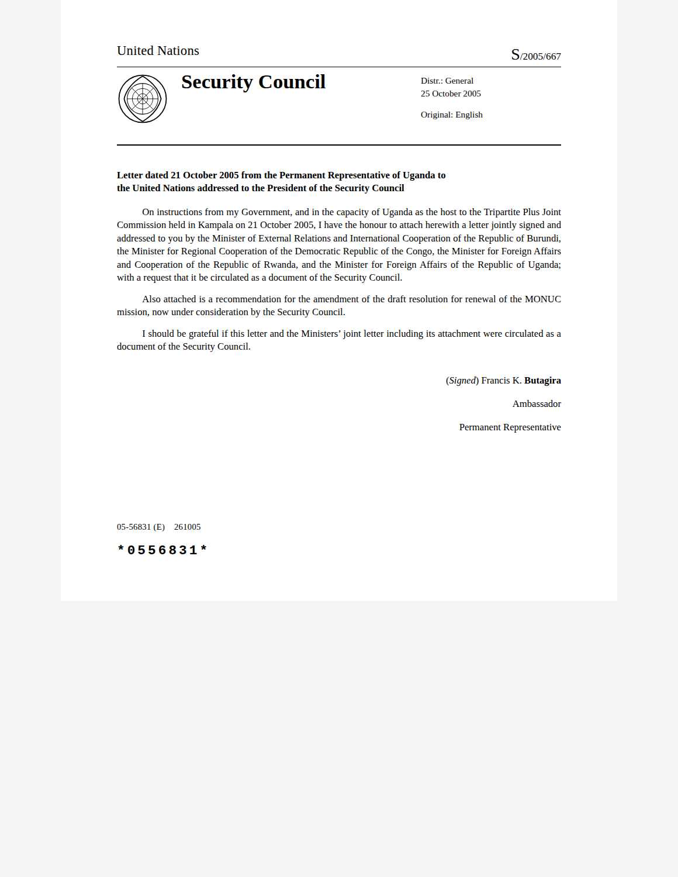United Nations
S/2005/667
Security Council
Distr.: General
25 October 2005
Original: English
Letter dated 21 October 2005 from the Permanent Representative of Uganda to the United Nations addressed to the President of the Security Council
On instructions from my Government, and in the capacity of Uganda as the host to the Tripartite Plus Joint Commission held in Kampala on 21 October 2005, I have the honour to attach herewith a letter jointly signed and addressed to you by the Minister of External Relations and International Cooperation of the Republic of Burundi, the Minister for Regional Cooperation of the Democratic Republic of the Congo, the Minister for Foreign Affairs and Cooperation of the Republic of Rwanda, and the Minister for Foreign Affairs of the Republic of Uganda; with a request that it be circulated as a document of the Security Council.
Also attached is a recommendation for the amendment of the draft resolution for renewal of the MONUC mission, now under consideration by the Security Council.
I should be grateful if this letter and the Ministers’ joint letter including its attachment were circulated as a document of the Security Council.
(Signed) Francis K. Butagira
Ambassador
Permanent Representative
05-56831 (E) 261005
*0556831*